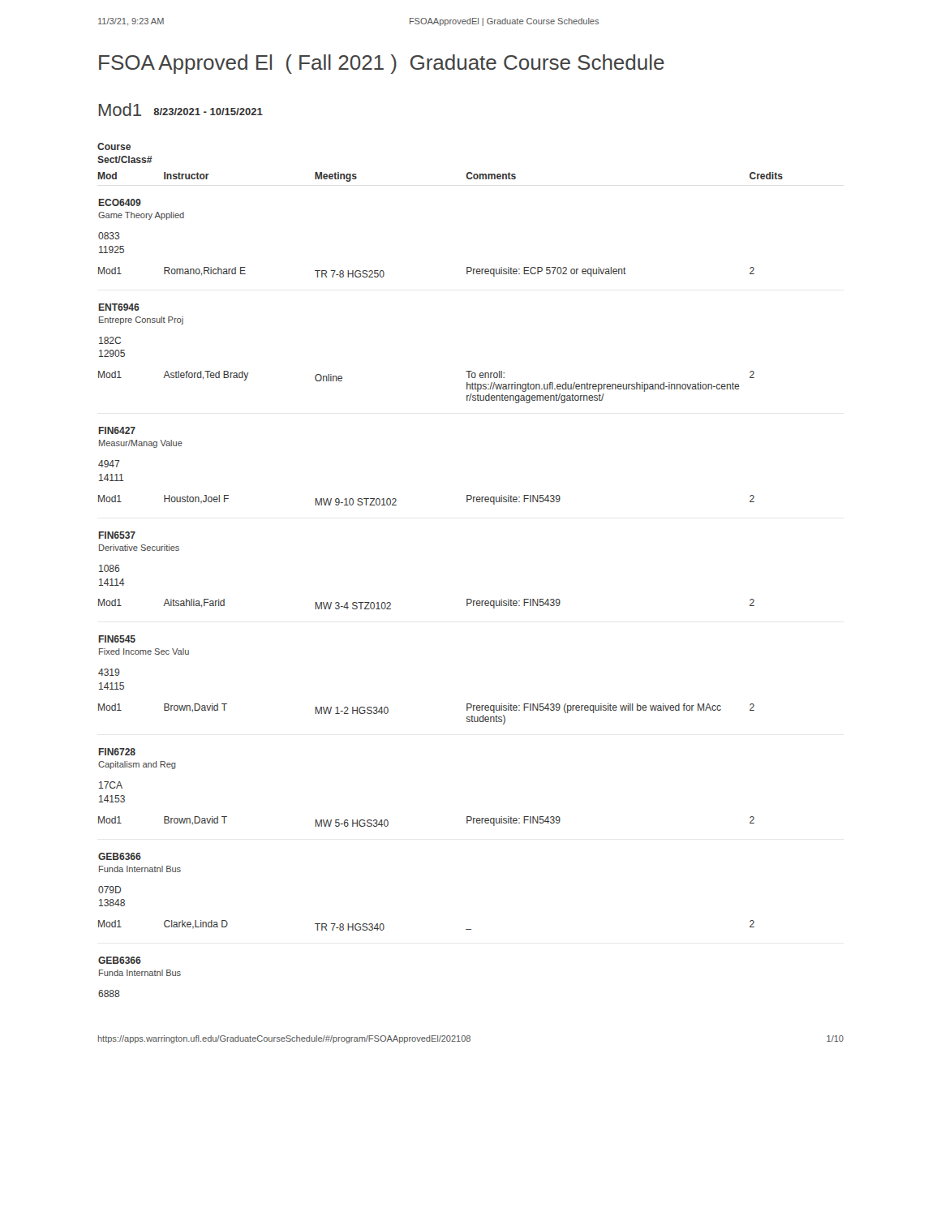11/3/21, 9:23 AM FSOAApprovedEl | Graduate Course Schedules
FSOA Approved El ( Fall 2021 ) Graduate Course Schedule
Mod1 8/23/2021 - 10/15/2021
| Course |
| --- |
| Sect/Class# |
| Mod | Instructor | Meetings | Comments | Credits |
| ECO6409 Game Theory Applied |
| 0833 11925 |
| Mod1 | Romano,Richard E | TR 7-8 HGS250 | Prerequisite: ECP 5702 or equivalent | 2 |
| ENT6946 Entrepre Consult Proj |
| 182C 12905 |
| Mod1 | Astleford,Ted Brady | Online | To enroll: https://warrington.ufl.edu/entrepreneurshipand-innovation-center/studentengagement/gatornest/ | 2 |
| FIN6427 Measur/Manag Value |
| 4947 14111 |
| Mod1 | Houston,Joel F | MW 9-10 STZ0102 | Prerequisite: FIN5439 | 2 |
| FIN6537 Derivative Securities |
| 1086 14114 |
| Mod1 | Aitsahlia,Farid | MW 3-4 STZ0102 | Prerequisite: FIN5439 | 2 |
| FIN6545 Fixed Income Sec Valu |
| 4319 14115 |
| Mod1 | Brown,David T | MW 1-2 HGS340 | Prerequisite: FIN5439 (prerequisite will be waived for MAcc students) | 2 |
| FIN6728 Capitalism and Reg |
| 17CA 14153 |
| Mod1 | Brown,David T | MW 5-6 HGS340 | Prerequisite: FIN5439 | 2 |
| GEB6366 Funda Internatnl Bus |
| 079D 13848 |
| Mod1 | Clarke,Linda D | TR 7-8 HGS340 | _ | 2 |
| GEB6366 Funda Internatnl Bus |
| 6888 |
https://apps.warrington.ufl.edu/GraduateCourseSchedule/#/program/FSOAApprovedEl/202108 1/10